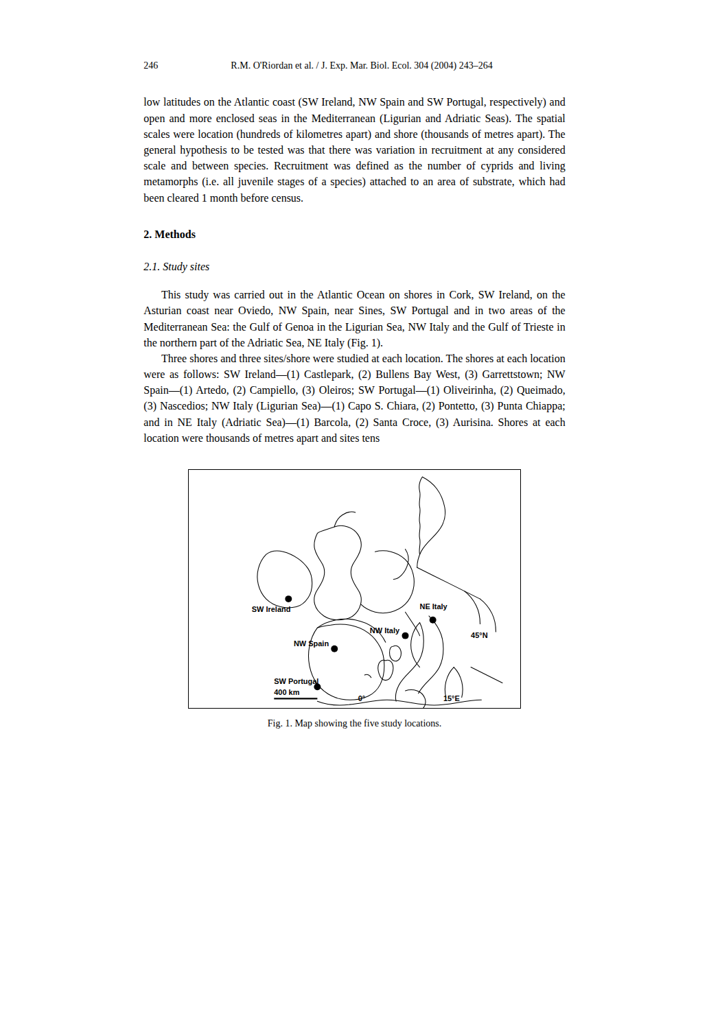246
R.M. O'Riordan et al. / J. Exp. Mar. Biol. Ecol. 304 (2004) 243–264
low latitudes on the Atlantic coast (SW Ireland, NW Spain and SW Portugal, respectively) and open and more enclosed seas in the Mediterranean (Ligurian and Adriatic Seas). The spatial scales were location (hundreds of kilometres apart) and shore (thousands of metres apart). The general hypothesis to be tested was that there was variation in recruitment at any considered scale and between species. Recruitment was defined as the number of cyprids and living metamorphs (i.e. all juvenile stages of a species) attached to an area of substrate, which had been cleared 1 month before census.
2. Methods
2.1. Study sites
This study was carried out in the Atlantic Ocean on shores in Cork, SW Ireland, on the Asturian coast near Oviedo, NW Spain, near Sines, SW Portugal and in two areas of the Mediterranean Sea: the Gulf of Genoa in the Ligurian Sea, NW Italy and the Gulf of Trieste in the northern part of the Adriatic Sea, NE Italy (Fig. 1).
Three shores and three sites/shore were studied at each location. The shores at each location were as follows: SW Ireland—(1) Castlepark, (2) Bullens Bay West, (3) Garrettstown; NW Spain—(1) Artedo, (2) Campiello, (3) Oleiros; SW Portugal—(1) Oliveirinha, (2) Queimado, (3) Nascedios; NW Italy (Ligurian Sea)—(1) Capo S. Chiara, (2) Pontetto, (3) Punta Chiappa; and in NE Italy (Adriatic Sea)—(1) Barcola, (2) Santa Croce, (3) Aurisina. Shores at each location were thousands of metres apart and sites tens
SW Ireland NW Spain NW Italy NE Italy SW Portugal 45°N 0° 15°E 400 km
Fig. 1. Map showing the five study locations.